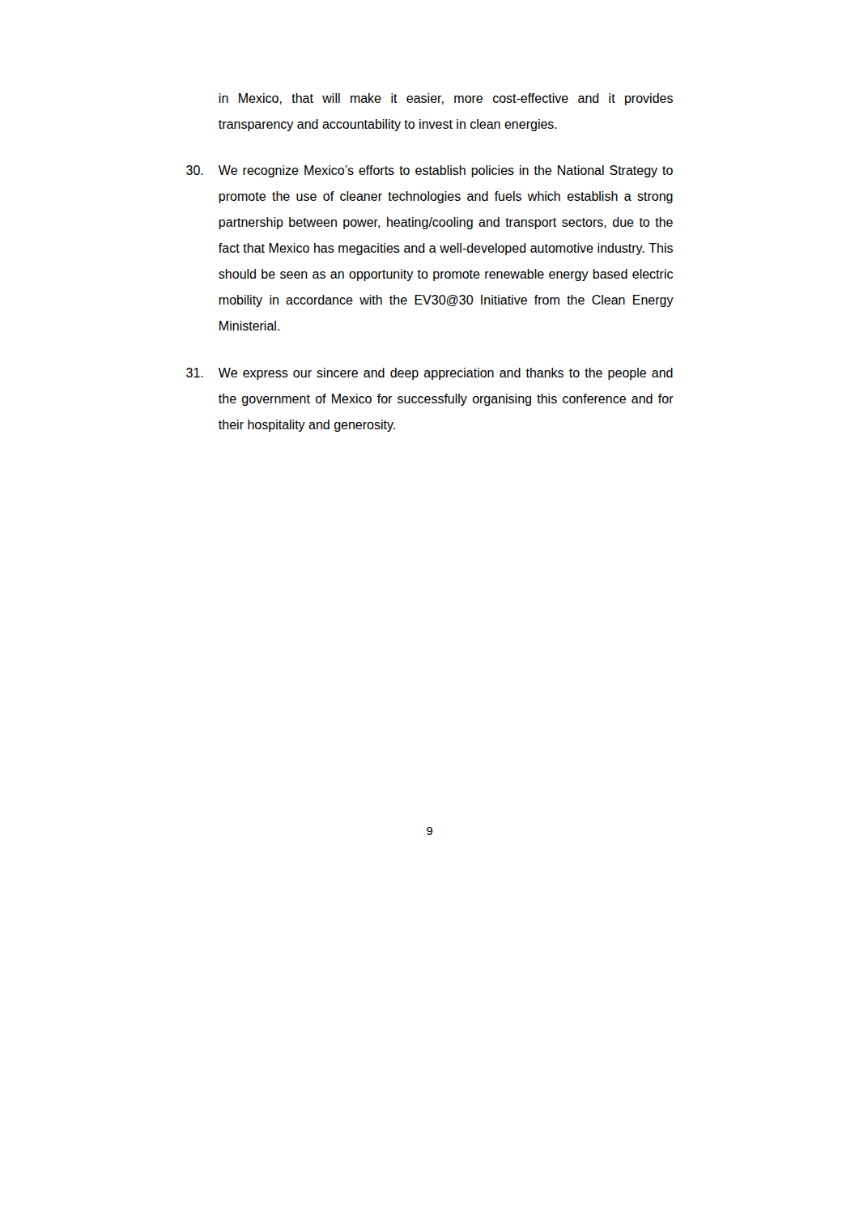in Mexico, that will make it easier, more cost-effective and it provides transparency and accountability to invest in clean energies.
30. We recognize Mexico’s efforts to establish policies in the National Strategy to promote the use of cleaner technologies and fuels which establish a strong partnership between power, heating/cooling and transport sectors, due to the fact that Mexico has megacities and a well-developed automotive industry. This should be seen as an opportunity to promote renewable energy based electric mobility in accordance with the EV30@30 Initiative from the Clean Energy Ministerial.
31. We express our sincere and deep appreciation and thanks to the people and the government of Mexico for successfully organising this conference and for their hospitality and generosity.
9